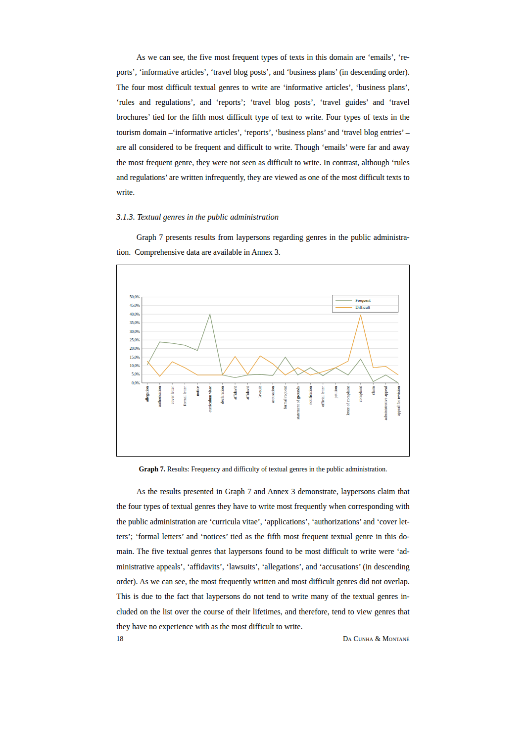As we can see, the five most frequent types of texts in this domain are ‘emails’, ‘reports’, ‘informative articles’, ‘travel blog posts’, and ‘business plans’ (in descending order). The four most difficult textual genres to write are ‘informative articles’, ‘business plans’, ‘rules and regulations’, and ‘reports’; ‘travel blog posts’, ‘travel guides’ and ‘travel brochures’ tied for the fifth most difficult type of text to write. Four types of texts in the tourism domain –‘informative articles’, ‘reports’, ‘business plans’ and ‘travel blog entries’ –are all considered to be frequent and difficult to write. Though ‘emails’ were far and away the most frequent genre, they were not seen as difficult to write. In contrast, although ‘rules and regulations’ are written infrequently, they are viewed as one of the most difficult texts to write.
3.1.3. Textual genres in the public administration
Graph 7 presents results from laypersons regarding genres in the public administration. Comprehensive data are available in Annex 3.
Frequent Difficult 50,0% 45,0% 40,0% 35,0% 30,0% 25,0% 20,0% 15,0% 10,0% 5,0% 0,0% allegation authorisation cover letter formal letter notice curriculum vitae declaration affidavit affidavit lawsuit accusation formal request statement of grounds notification official letter petition letter of complaint complaint claim administrative appeal appeal for revision
Graph 7. Results: Frequency and difficulty of textual genres in the public administration.
As the results presented in Graph 7 and Annex 3 demonstrate, laypersons claim that the four types of textual genres they have to write most frequently when corresponding with the public administration are ‘curricula vitae’, ‘applications’, ‘authorizations’ and ‘cover letters’; ‘formal letters’ and ‘notices’ tied as the fifth most frequent textual genre in this domain. The five textual genres that laypersons found to be most difficult to write were ‘administrative appeals’, ‘affidavits’, ‘lawsuits’, ‘allegations’, and ‘accusations’ (in descending order). As we can see, the most frequently written and most difficult genres did not overlap. This is due to the fact that laypersons do not tend to write many of the textual genres included on the list over the course of their lifetimes, and therefore, tend to view genres that they have no experience with as the most difficult to write.
18 Da Cunha & Montané